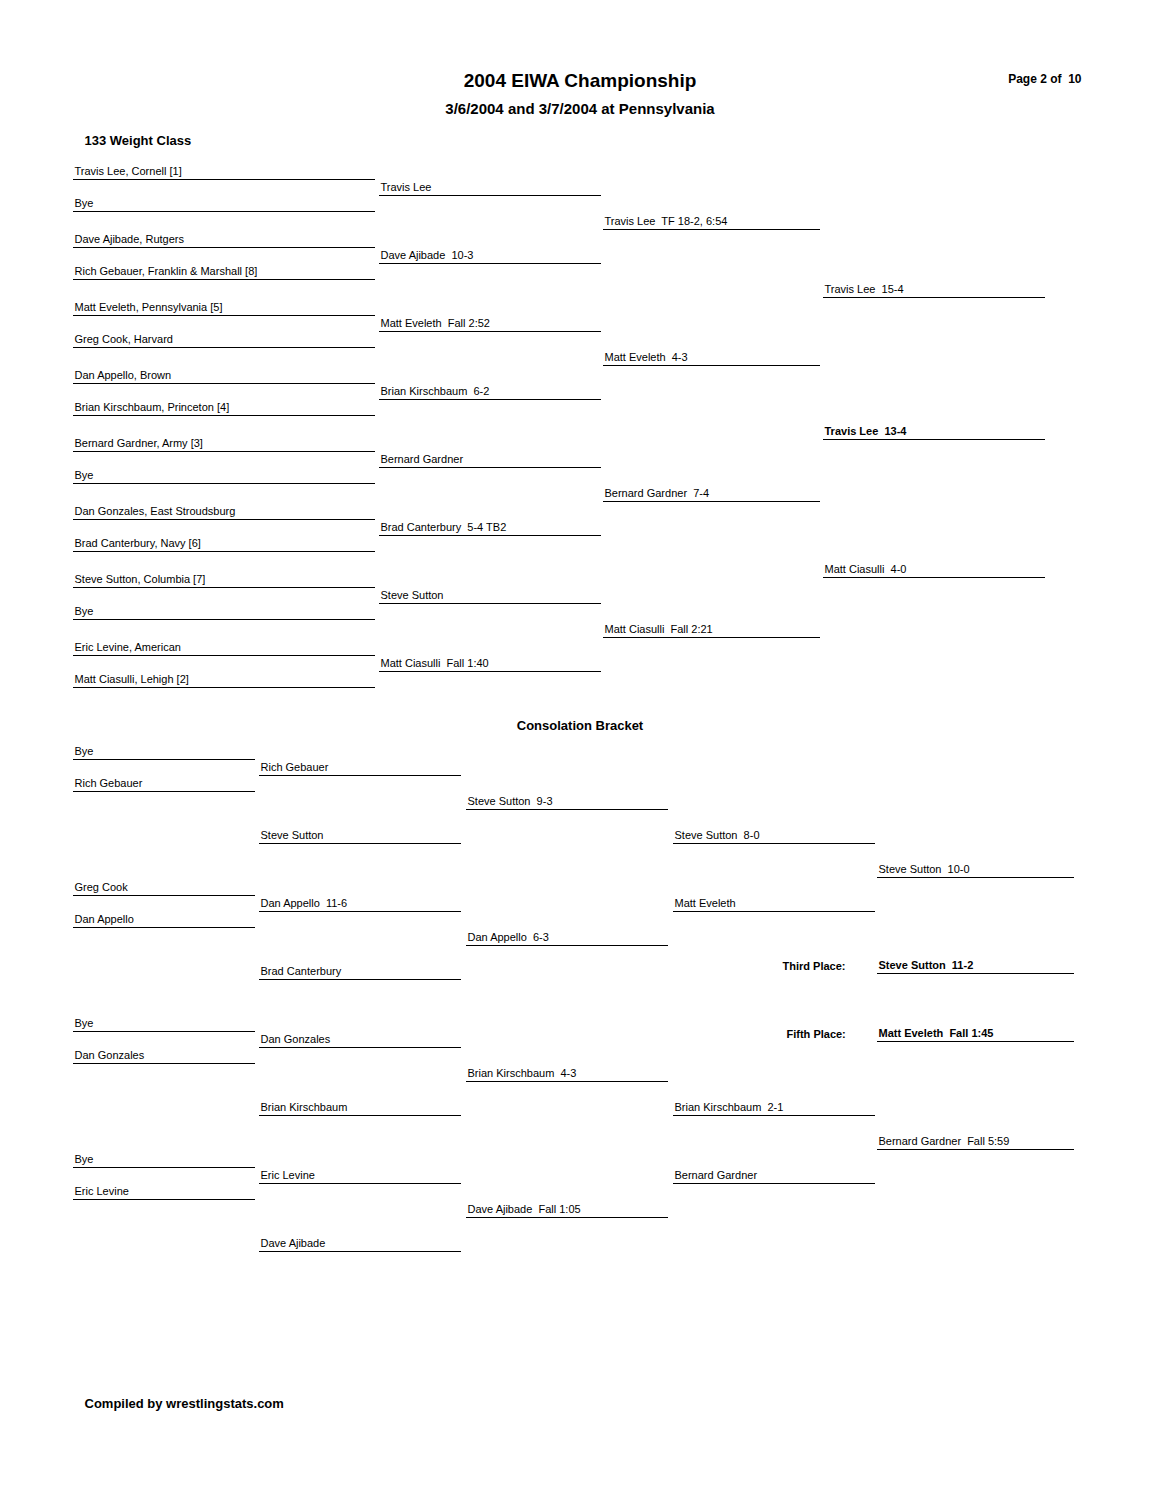Page 2 of 10
2004 EIWA Championship
3/6/2004 and 3/7/2004 at Pennsylvania
133 Weight Class
Travis Lee, Cornell [1]
Bye
Dave Ajibade, Rutgers
Rich Gebauer, Franklin & Marshall [8]
Matt Eveleth, Pennsylvania [5]
Greg Cook, Harvard
Dan Appello, Brown
Brian Kirschbaum, Princeton [4]
Bernard Gardner, Army [3]
Bye
Dan Gonzales, East Stroudsburg
Brad Canterbury, Navy [6]
Steve Sutton, Columbia [7]
Bye
Eric Levine, American
Matt Ciasulli, Lehigh [2]
Travis Lee
Dave Ajibade 10-3
Matt Eveleth Fall 2:52
Brian Kirschbaum 6-2
Bernard Gardner
Brad Canterbury 5-4 TB2
Steve Sutton
Matt Ciasulli Fall 1:40
Travis Lee TF 18-2, 6:54
Matt Eveleth 4-3
Bernard Gardner 7-4
Matt Ciasulli Fall 2:21
Travis Lee 15-4
Matt Ciasulli 4-0
Travis Lee 13-4
Consolation Bracket
Bye
Rich Gebauer
Greg Cook
Dan Appello
Bye
Dan Gonzales
Bye
Eric Levine
Rich Gebauer
Steve Sutton
Dan Appello 11-6
Brad Canterbury
Dan Gonzales
Brian Kirschbaum
Eric Levine
Dave Ajibade
Steve Sutton 9-3
Dan Appello 6-3
Brian Kirschbaum 4-3
Dave Ajibade Fall 1:05
Steve Sutton 8-0
Matt Eveleth
Brian Kirschbaum 2-1
Bernard Gardner
Steve Sutton 10-0
Bernard Gardner Fall 5:59
Third Place:
Steve Sutton 11-2
Fifth Place:
Matt Eveleth Fall 1:45
Compiled by wrestlingstats.com